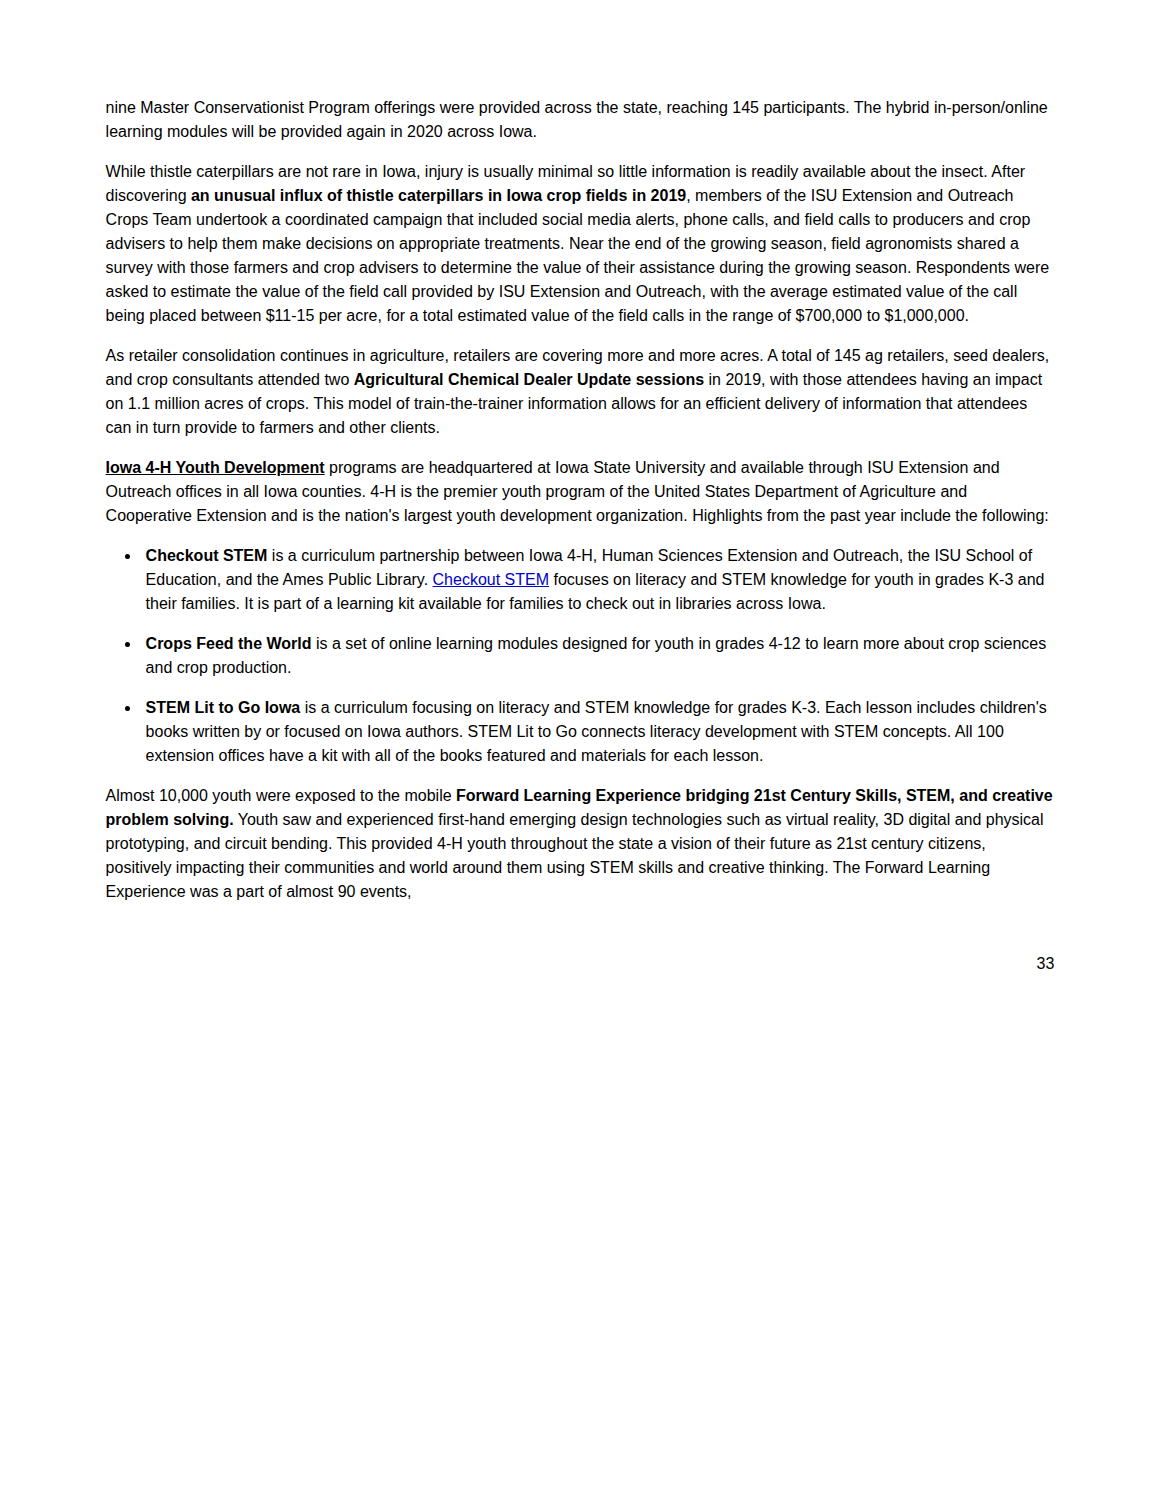nine Master Conservationist Program offerings were provided across the state, reaching 145 participants. The hybrid in-person/online learning modules will be provided again in 2020 across Iowa.
While thistle caterpillars are not rare in Iowa, injury is usually minimal so little information is readily available about the insect. After discovering an unusual influx of thistle caterpillars in Iowa crop fields in 2019, members of the ISU Extension and Outreach Crops Team undertook a coordinated campaign that included social media alerts, phone calls, and field calls to producers and crop advisers to help them make decisions on appropriate treatments. Near the end of the growing season, field agronomists shared a survey with those farmers and crop advisers to determine the value of their assistance during the growing season. Respondents were asked to estimate the value of the field call provided by ISU Extension and Outreach, with the average estimated value of the call being placed between $11-15 per acre, for a total estimated value of the field calls in the range of $700,000 to $1,000,000.
As retailer consolidation continues in agriculture, retailers are covering more and more acres. A total of 145 ag retailers, seed dealers, and crop consultants attended two Agricultural Chemical Dealer Update sessions in 2019, with those attendees having an impact on 1.1 million acres of crops. This model of train-the-trainer information allows for an efficient delivery of information that attendees can in turn provide to farmers and other clients.
Iowa 4-H Youth Development programs are headquartered at Iowa State University and available through ISU Extension and Outreach offices in all Iowa counties. 4-H is the premier youth program of the United States Department of Agriculture and Cooperative Extension and is the nation's largest youth development organization. Highlights from the past year include the following:
Checkout STEM is a curriculum partnership between Iowa 4-H, Human Sciences Extension and Outreach, the ISU School of Education, and the Ames Public Library. Checkout STEM focuses on literacy and STEM knowledge for youth in grades K-3 and their families. It is part of a learning kit available for families to check out in libraries across Iowa.
Crops Feed the World is a set of online learning modules designed for youth in grades 4-12 to learn more about crop sciences and crop production.
STEM Lit to Go Iowa is a curriculum focusing on literacy and STEM knowledge for grades K-3. Each lesson includes children's books written by or focused on Iowa authors. STEM Lit to Go connects literacy development with STEM concepts. All 100 extension offices have a kit with all of the books featured and materials for each lesson.
Almost 10,000 youth were exposed to the mobile Forward Learning Experience bridging 21st Century Skills, STEM, and creative problem solving. Youth saw and experienced first-hand emerging design technologies such as virtual reality, 3D digital and physical prototyping, and circuit bending. This provided 4-H youth throughout the state a vision of their future as 21st century citizens, positively impacting their communities and world around them using STEM skills and creative thinking. The Forward Learning Experience was a part of almost 90 events,
33